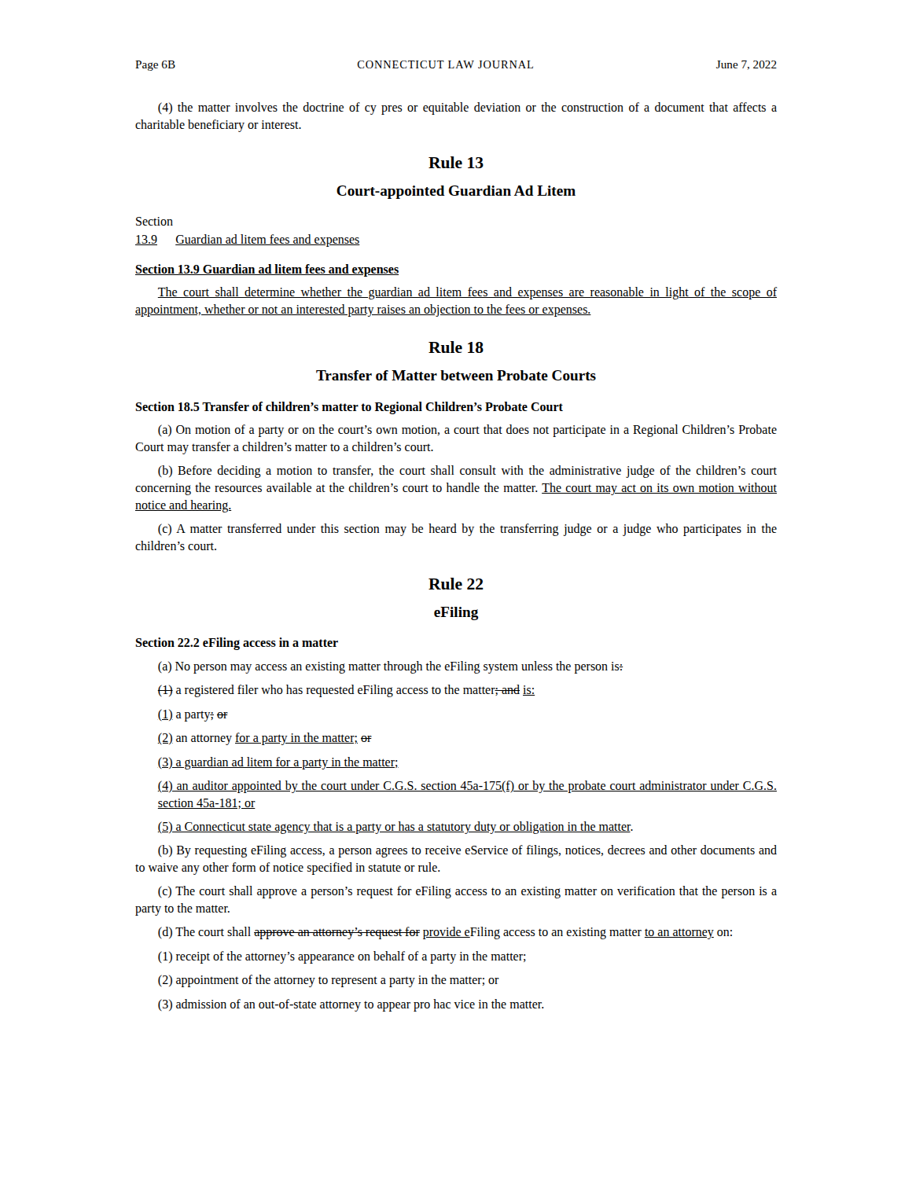Page 6B Connecticut Law Journal June 7, 2022
(4) the matter involves the doctrine of cy pres or equitable deviation or the construction of a document that affects a charitable beneficiary or interest.
Rule 13
Court-appointed Guardian Ad Litem
Section
13.9 Guardian ad litem fees and expenses
Section 13.9 Guardian ad litem fees and expenses
The court shall determine whether the guardian ad litem fees and expenses are reasonable in light of the scope of appointment, whether or not an interested party raises an objection to the fees or expenses.
Rule 18
Transfer of Matter between Probate Courts
Section 18.5 Transfer of children’s matter to Regional Children’s Probate Court
(a) On motion of a party or on the court’s own motion, a court that does not participate in a Regional Children’s Probate Court may transfer a children’s matter to a children’s court.
(b) Before deciding a motion to transfer, the court shall consult with the administrative judge of the children’s court concerning the resources available at the children’s court to handle the matter. The court may act on its own motion without notice and hearing.
(c) A matter transferred under this section may be heard by the transferring judge or a judge who participates in the children’s court.
Rule 22
eFiling
Section 22.2 eFiling access in a matter
(a) No person may access an existing matter through the eFiling system unless the person is:
(1) a registered filer who has requested eFiling access to the matter; and is:
(1) a party; or
(2) an attorney for a party in the matter; or
(3) a guardian ad litem for a party in the matter;
(4) an auditor appointed by the court under C.G.S. section 45a-175(f) or by the probate court administrator under C.G.S. section 45a-181; or
(5) a Connecticut state agency that is a party or has a statutory duty or obligation in the matter.
(b) By requesting eFiling access, a person agrees to receive eService of filings, notices, decrees and other documents and to waive any other form of notice specified in statute or rule.
(c) The court shall approve a person’s request for eFiling access to an existing matter on verification that the person is a party to the matter.
(d) The court shall approve an attorney’s request for provide e Filing access to an existing matter to an attorney on:
(1) receipt of the attorney’s appearance on behalf of a party in the matter;
(2) appointment of the attorney to represent a party in the matter; or
(3) admission of an out-of-state attorney to appear pro hac vice in the matter.